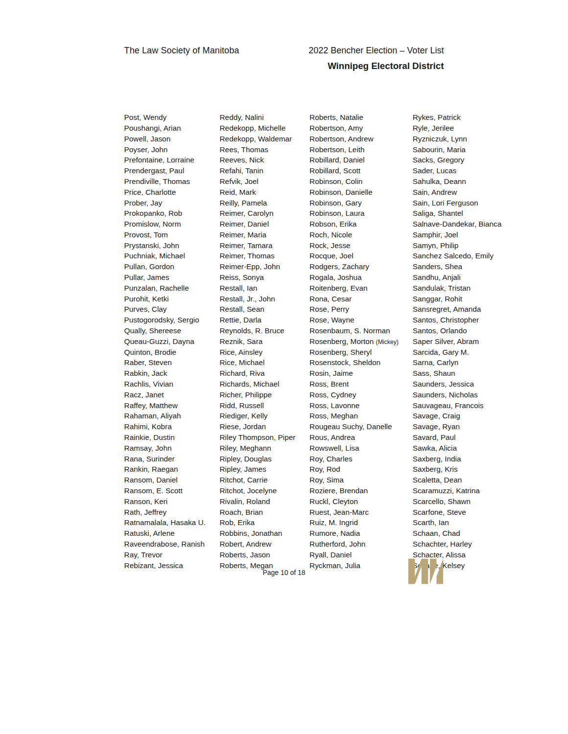The Law Society of Manitoba
2022 Bencher Election – Voter List Winnipeg Electoral District
Post, Wendy
Poushangi, Arian
Powell, Jason
Poyser, John
Prefontaine, Lorraine
Prendergast, Paul
Prendiville, Thomas
Price, Charlotte
Prober, Jay
Prokopanko, Rob
Promislow, Norm
Provost, Tom
Prystanski, John
Puchniak, Michael
Pullan, Gordon
Pullar, James
Punzalan, Rachelle
Purohit, Ketki
Purves, Clay
Pustogorodsky, Sergio
Qually, Shereese
Queau-Guzzi, Dayna
Quinton, Brodie
Raber, Steven
Rabkin, Jack
Rachlis, Vivian
Racz, Janet
Raffey, Matthew
Rahaman, Aliyah
Rahimi, Kobra
Rainkie, Dustin
Ramsay, John
Rana, Surinder
Rankin, Raegan
Ransom, Daniel
Ransom, E. Scott
Ranson, Keri
Rath, Jeffrey
Ratnamalala, Hasaka U.
Ratuski, Arlene
Raveendrabose, Ranish
Ray, Trevor
Rebizant, Jessica
Reddy, Nalini
Redekopp, Michelle
Redekopp, Waldemar
Rees, Thomas
Reeves, Nick
Refahi, Tanin
Refvik, Joel
Reid, Mark
Reilly, Pamela
Reimer, Carolyn
Reimer, Daniel
Reimer, Maria
Reimer, Tamara
Reimer, Thomas
Reimer-Epp, John
Reiss, Sonya
Restall, Ian
Restall, Jr., John
Restall, Sean
Rettie, Darla
Reynolds, R. Bruce
Reznik, Sara
Rice, Ainsley
Rice, Michael
Richard, Riva
Richards, Michael
Richer, Philippe
Ridd, Russell
Riediger, Kelly
Riese, Jordan
Riley Thompson, Piper
Riley, Meghann
Ripley, Douglas
Ripley, James
Ritchot, Carrie
Ritchot, Jocelyne
Rivalin, Roland
Roach, Brian
Rob, Erika
Robbins, Jonathan
Robert, Andrew
Roberts, Jason
Roberts, Megan
Roberts, Natalie
Robertson, Amy
Robertson, Andrew
Robertson, Leith
Robillard, Daniel
Robillard, Scott
Robinson, Colin
Robinson, Danielle
Robinson, Gary
Robinson, Laura
Robson, Erika
Roch, Nicole
Rock, Jesse
Rocque, Joel
Rodgers, Zachary
Rogala, Joshua
Roitenberg, Evan
Rona, Cesar
Rose, Perry
Rose, Wayne
Rosenbaum, S. Norman
Rosenberg, Morton (Mickey)
Rosenberg, Sheryl
Rosenstock, Sheldon
Rosin, Jaime
Ross, Brent
Ross, Cydney
Ross, Lavonne
Ross, Meghan
Rougeau Suchy, Danelle
Rous, Andrea
Rowswell, Lisa
Roy, Charles
Roy, Rod
Roy, Sima
Roziere, Brendan
Ruckl, Cleyton
Ruest, Jean-Marc
Ruiz, M. Ingrid
Rumore, Nadia
Rutherford, John
Ryall, Daniel
Ryckman, Julia
Rykes, Patrick
Ryle, Jerilee
Ryzniczuk, Lynn
Sabourin, Maria
Sacks, Gregory
Sader, Lucas
Sahulka, Deann
Sain, Andrew
Sain, Lori Ferguson
Saliga, Shantel
Salnave-Dandekar, Bianca
Samphir, Joel
Samyn, Philip
Sanchez Salcedo, Emily
Sanders, Shea
Sandhu, Anjali
Sandulak, Tristan
Sanggar, Rohit
Sansregret, Amanda
Santos, Christopher
Santos, Orlando
Saper Silver, Abram
Sarcida, Gary M.
Sarna, Carlyn
Sass, Shaun
Saunders, Jessica
Saunders, Nicholas
Sauvageau, Francois
Savage, Craig
Savage, Ryan
Savard, Paul
Sawka, Alicia
Saxberg, India
Saxberg, Kris
Scaletta, Dean
Scaramuzzi, Katrina
Scarcello, Shawn
Scarfone, Steve
Scarth, Ian
Schaan, Chad
Schachter, Harley
Schacter, Alissa
Schade, Kelsey
Page 10 of 18